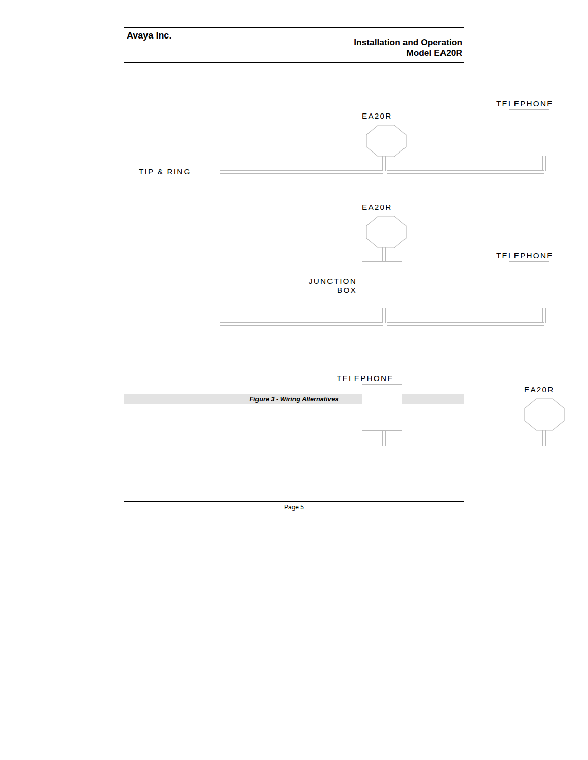Avaya Inc.
Installation and Operation
Model EA20R
TIP & RING EA20R TELEPHONE
EA20R TELEPHONE JUNCTION
BOX
TELEPHONE EA20R
Figure 3 - Wiring Alternatives
Page 5